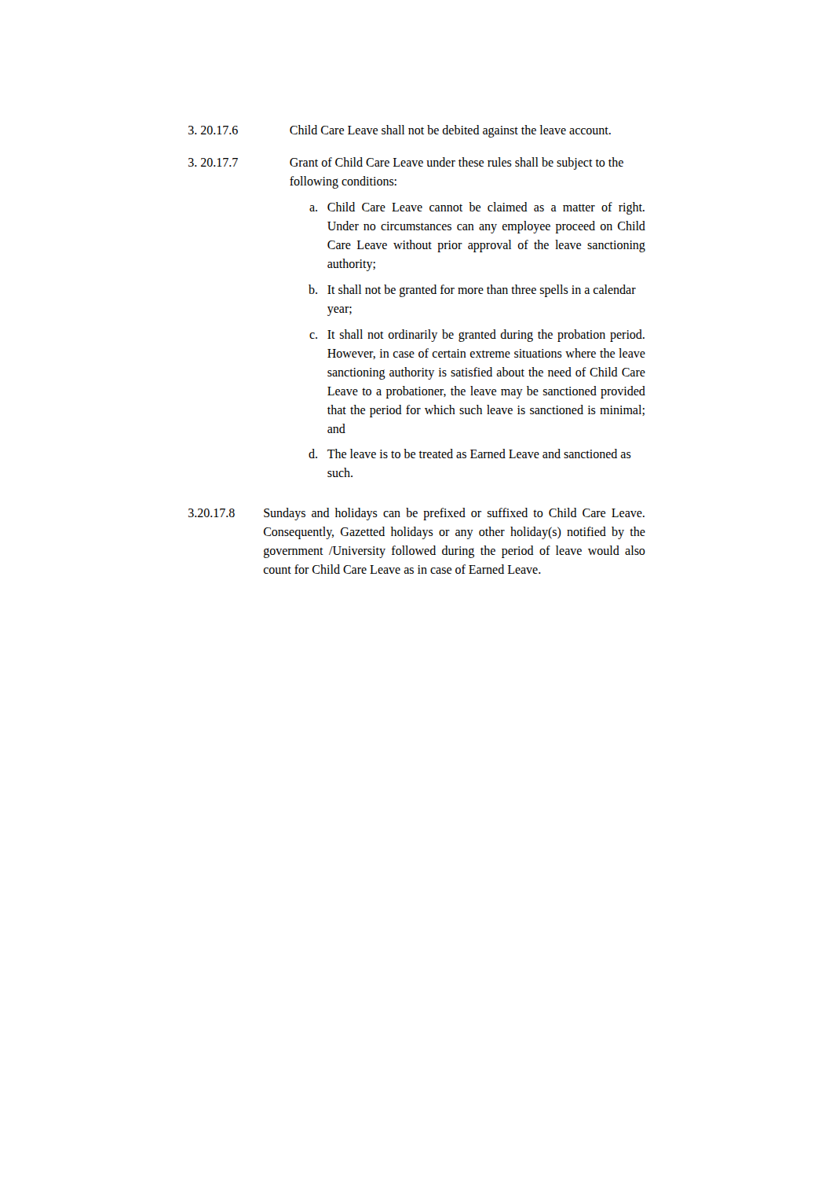3. 20.17.6
Child Care Leave shall not be debited against the leave account.
3. 20.17.7
Grant of Child Care Leave under these rules shall be subject to the following conditions:
Child Care Leave cannot be claimed as a matter of right. Under no circumstances can any employee proceed on Child Care Leave without prior approval of the leave sanctioning authority;
It shall not be granted for more than three spells in a calendar year;
It shall not ordinarily be granted during the probation period. However, in case of certain extreme situations where the leave sanctioning authority is satisfied about the need of Child Care Leave to a probationer, the leave may be sanctioned provided that the period for which such leave is sanctioned is minimal; and
The leave is to be treated as Earned Leave and sanctioned as such.
3.20.17.8
Sundays and holidays can be prefixed or suffixed to Child Care Leave. Consequently, Gazetted holidays or any other holiday(s) notified by the government /University followed during the period of leave would also count for Child Care Leave as in case of Earned Leave.